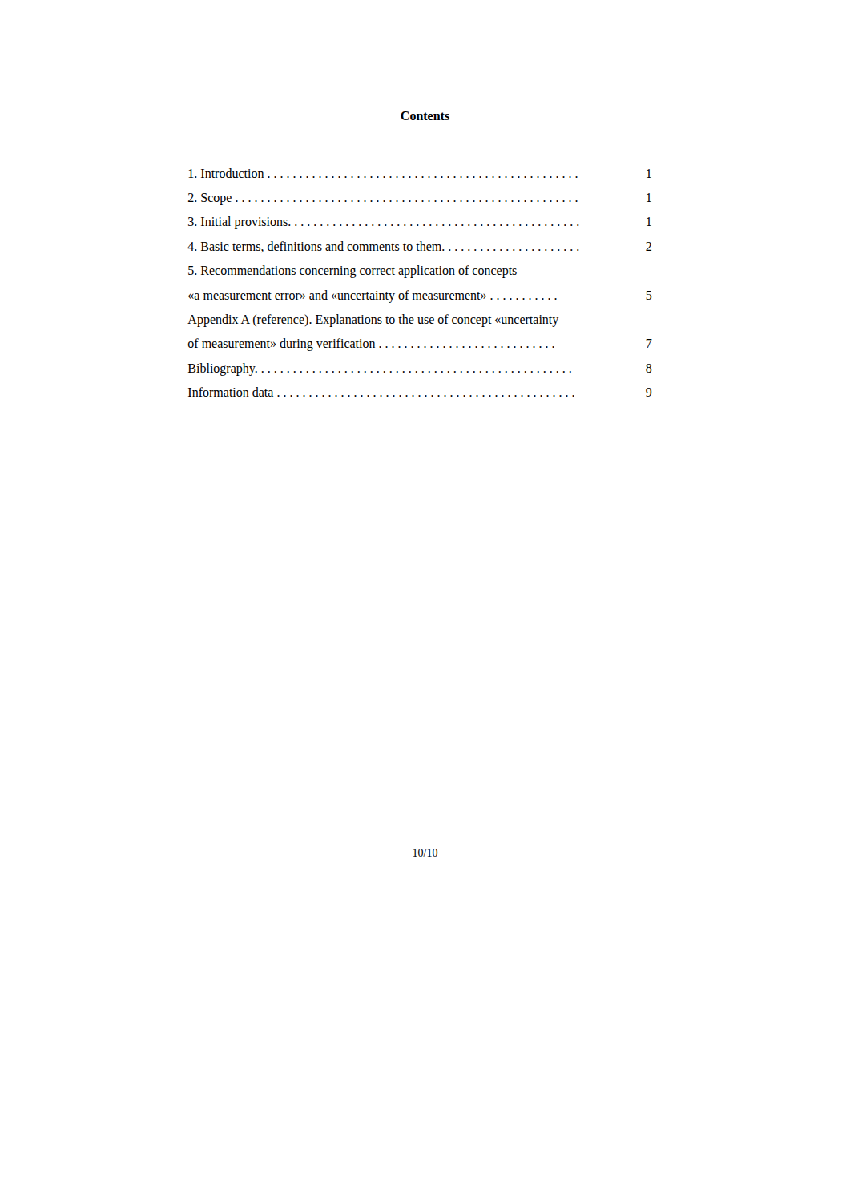Contents
| 1. Introduction . . . . . . . . . . . . . . . . . . . . . . . . . . . . . . . . . . . . . . . . . . . . . . . . . | 1 |
| 2. Scope . . . . . . . . . . . . . . . . . . . . . . . . . . . . . . . . . . . . . . . . . . . . . . . . . . . . . . | 1 |
| 3. Initial provisions. . . . . . . . . . . . . . . . . . . . . . . . . . . . . . . . . . . . . . . . . . . . . . | 1 |
| 4. Basic terms, definitions and comments to them. . . . . . . . . . . . . . . . . . . . . . | 2 |
| 5. Recommendations concerning correct application of concepts | |
| «a measurement error» and «uncertainty of measurement» . . . . . . . . . . . | 5 |
| Appendix A (reference). Explanations to the use of concept «uncertainty | |
| of measurement» during verification . . . . . . . . . . . . . . . . . . . . . . . . . . . . | 7 |
| Bibliography. . . . . . . . . . . . . . . . . . . . . . . . . . . . . . . . . . . . . . . . . . . . . . . . . . | 8 |
| Information data . . . . . . . . . . . . . . . . . . . . . . . . . . . . . . . . . . . . . . . . . . . . . . . | 9 |
10/10